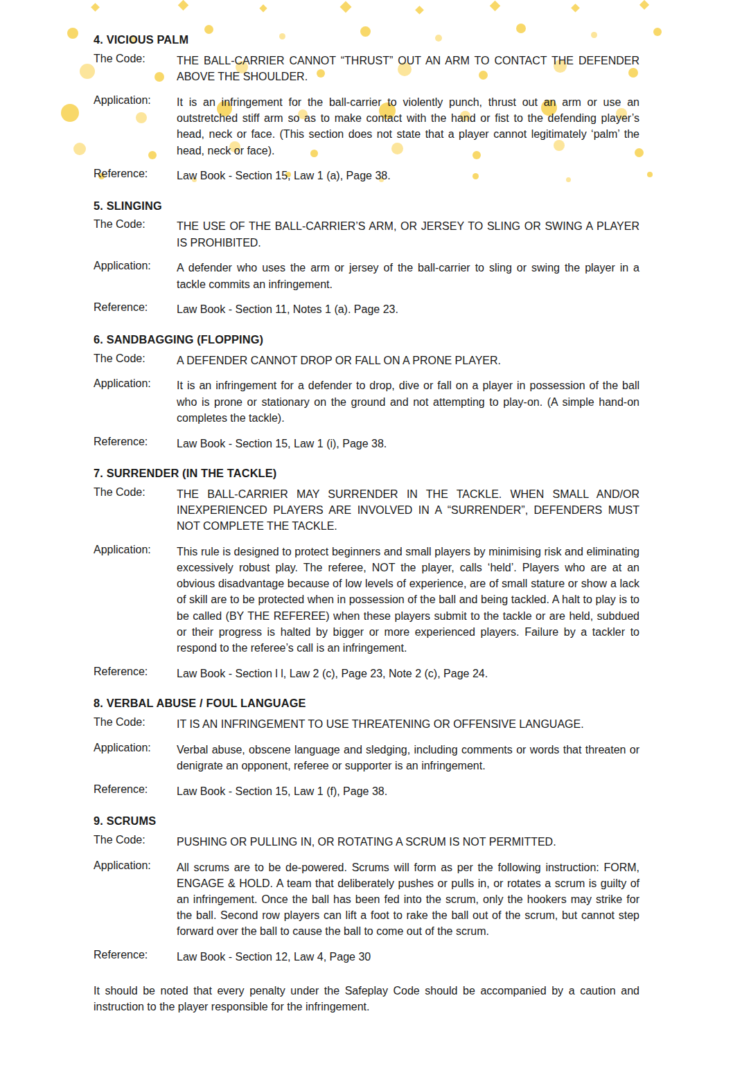4. VICIOUS PALM
The Code:
THE BALL-CARRIER CANNOT “THRUST” OUT AN ARM TO CONTACT THE DEFENDER ABOVE THE SHOULDER.
Application:
It is an infringement for the ball-carrier to violently punch, thrust out an arm or use an outstretched stiff arm so as to make contact with the hand or fist to the defending player’s head, neck or face. (This section does not state that a player cannot legitimately ‘palm’ the head, neck or face).
Reference:
Law Book - Section 15, Law 1 (a), Page 38.
5. SLINGING
The Code:
THE USE OF THE BALL-CARRIER’S ARM, OR JERSEY TO SLING OR SWING A PLAYER IS PROHIBITED.
Application:
A defender who uses the arm or jersey of the ball-carrier to sling or swing the player in a tackle commits an infringement.
Reference:
Law Book - Section 11, Notes 1 (a). Page 23.
6. SANDBAGGING (FLOPPING)
The Code:
A DEFENDER CANNOT DROP OR FALL ON A PRONE PLAYER.
Application:
It is an infringement for a defender to drop, dive or fall on a player in possession of the ball who is prone or stationary on the ground and not attempting to play-on. (A simple hand-on completes the tackle).
Reference:
Law Book - Section 15, Law 1 (i), Page 38.
7. SURRENDER (IN THE TACKLE)
The Code:
THE BALL-CARRIER MAY SURRENDER IN THE TACKLE. WHEN SMALL AND/OR INEXPERIENCED PLAYERS ARE INVOLVED IN A “SURRENDER”, DEFENDERS MUST NOT COMPLETE THE TACKLE.
Application:
This rule is designed to protect beginners and small players by minimising risk and eliminating excessively robust play. The referee, NOT the player, calls ‘held’. Players who are at an obvious disadvantage because of low levels of experience, are of small stature or show a lack of skill are to be protected when in possession of the ball and being tackled. A halt to play is to be called (BY THE REFEREE) when these players submit to the tackle or are held, subdued or their progress is halted by bigger or more experienced players. Failure by a tackler to respond to the referee’s call is an infringement.
Reference:
Law Book - Section l l, Law 2 (c), Page 23, Note 2 (c), Page 24.
8. VERBAL ABUSE / FOUL LANGUAGE
The Code:
IT IS AN INFRINGEMENT TO USE THREATENING OR OFFENSIVE LANGUAGE.
Application:
Verbal abuse, obscene language and sledging, including comments or words that threaten or denigrate an opponent, referee or supporter is an infringement.
Reference:
Law Book - Section 15, Law 1 (f), Page 38.
9. SCRUMS
The Code:
PUSHING OR PULLING IN, OR ROTATING A SCRUM IS NOT PERMITTED.
Application:
All scrums are to be de-powered. Scrums will form as per the following instruction: FORM, ENGAGE & HOLD. A team that deliberately pushes or pulls in, or rotates a scrum is guilty of an infringement. Once the ball has been fed into the scrum, only the hookers may strike for the ball. Second row players can lift a foot to rake the ball out of the scrum, but cannot step forward over the ball to cause the ball to come out of the scrum.
Reference:
Law Book - Section 12, Law 4, Page 30
It should be noted that every penalty under the Safeplay Code should be accompanied by a caution and instruction to the player responsible for the infringement.